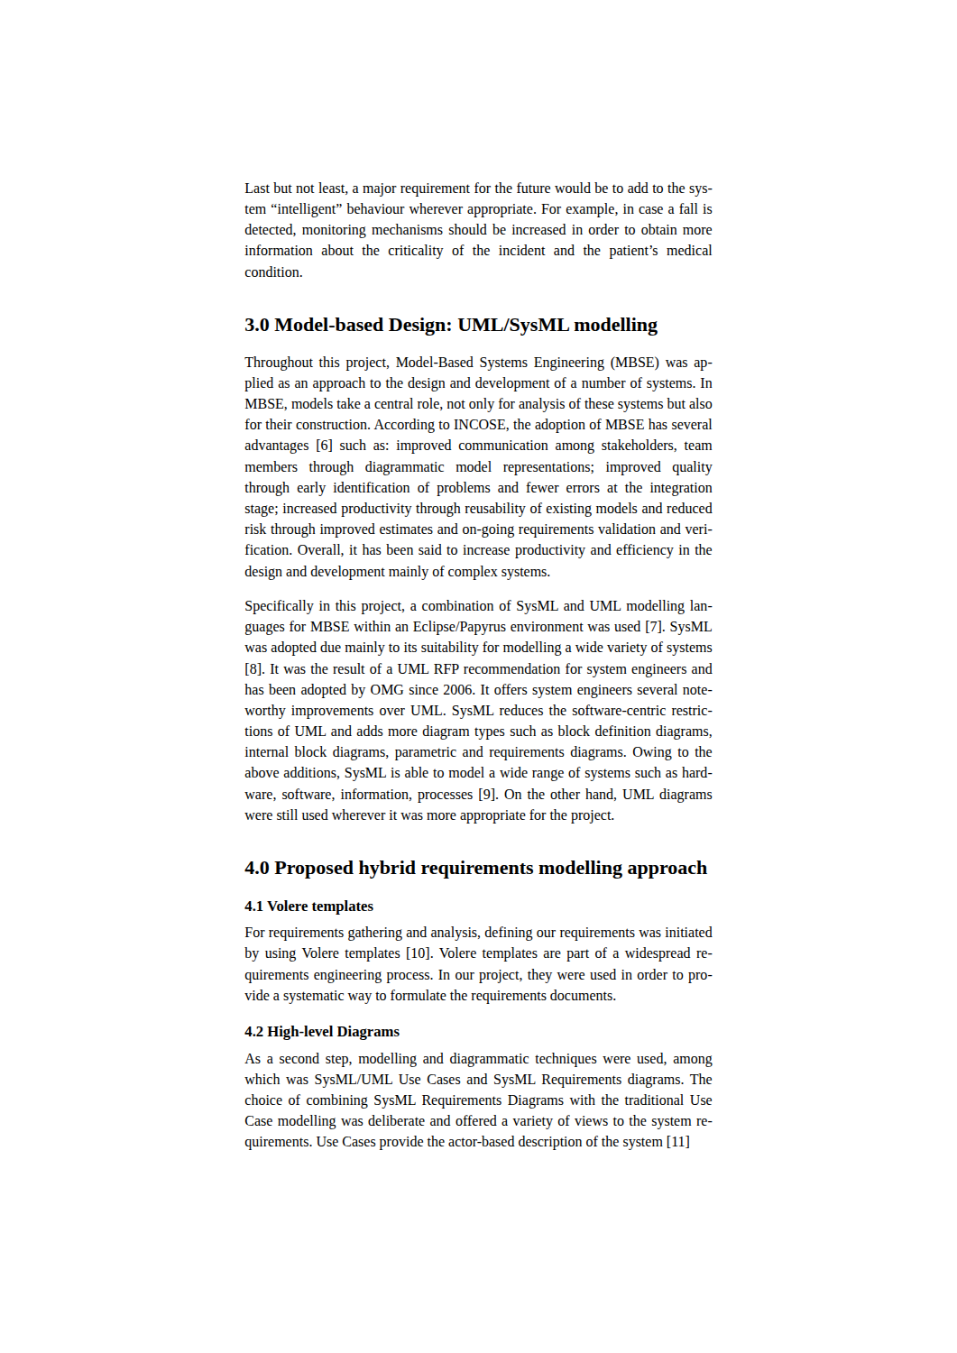Last but not least, a major requirement for the future would be to add to the system “intelligent” behaviour wherever appropriate. For example, in case a fall is detected, monitoring mechanisms should be increased in order to obtain more information about the criticality of the incident and the patient’s medical condition.
3.0 Model-based Design: UML/SysML modelling
Throughout this project, Model-Based Systems Engineering (MBSE) was applied as an approach to the design and development of a number of systems. In MBSE, models take a central role, not only for analysis of these systems but also for their construction. According to INCOSE, the adoption of MBSE has several advantages [6] such as: improved communication among stakeholders, team members through diagrammatic model representations; improved quality through early identification of problems and fewer errors at the integration stage; increased productivity through reusability of existing models and reduced risk through improved estimates and on-going requirements validation and verification. Overall, it has been said to increase productivity and efficiency in the design and development mainly of complex systems.
Specifically in this project, a combination of SysML and UML modelling languages for MBSE within an Eclipse/Papyrus environment was used [7]. SysML was adopted due mainly to its suitability for modelling a wide variety of systems [8]. It was the result of a UML RFP recommendation for system engineers and has been adopted by OMG since 2006. It offers system engineers several noteworthy improvements over UML. SysML reduces the software-centric restrictions of UML and adds more diagram types such as block definition diagrams, internal block diagrams, parametric and requirements diagrams. Owing to the above additions, SysML is able to model a wide range of systems such as hardware, software, information, processes [9]. On the other hand, UML diagrams were still used wherever it was more appropriate for the project.
4.0 Proposed hybrid requirements modelling approach
4.1 Volere templates
For requirements gathering and analysis, defining our requirements was initiated by using Volere templates [10]. Volere templates are part of a widespread requirements engineering process. In our project, they were used in order to provide a systematic way to formulate the requirements documents.
4.2 High-level Diagrams
As a second step, modelling and diagrammatic techniques were used, among which was SysML/UML Use Cases and SysML Requirements diagrams. The choice of combining SysML Requirements Diagrams with the traditional Use Case modelling was deliberate and offered a variety of views to the system requirements. Use Cases provide the actor-based description of the system [11]